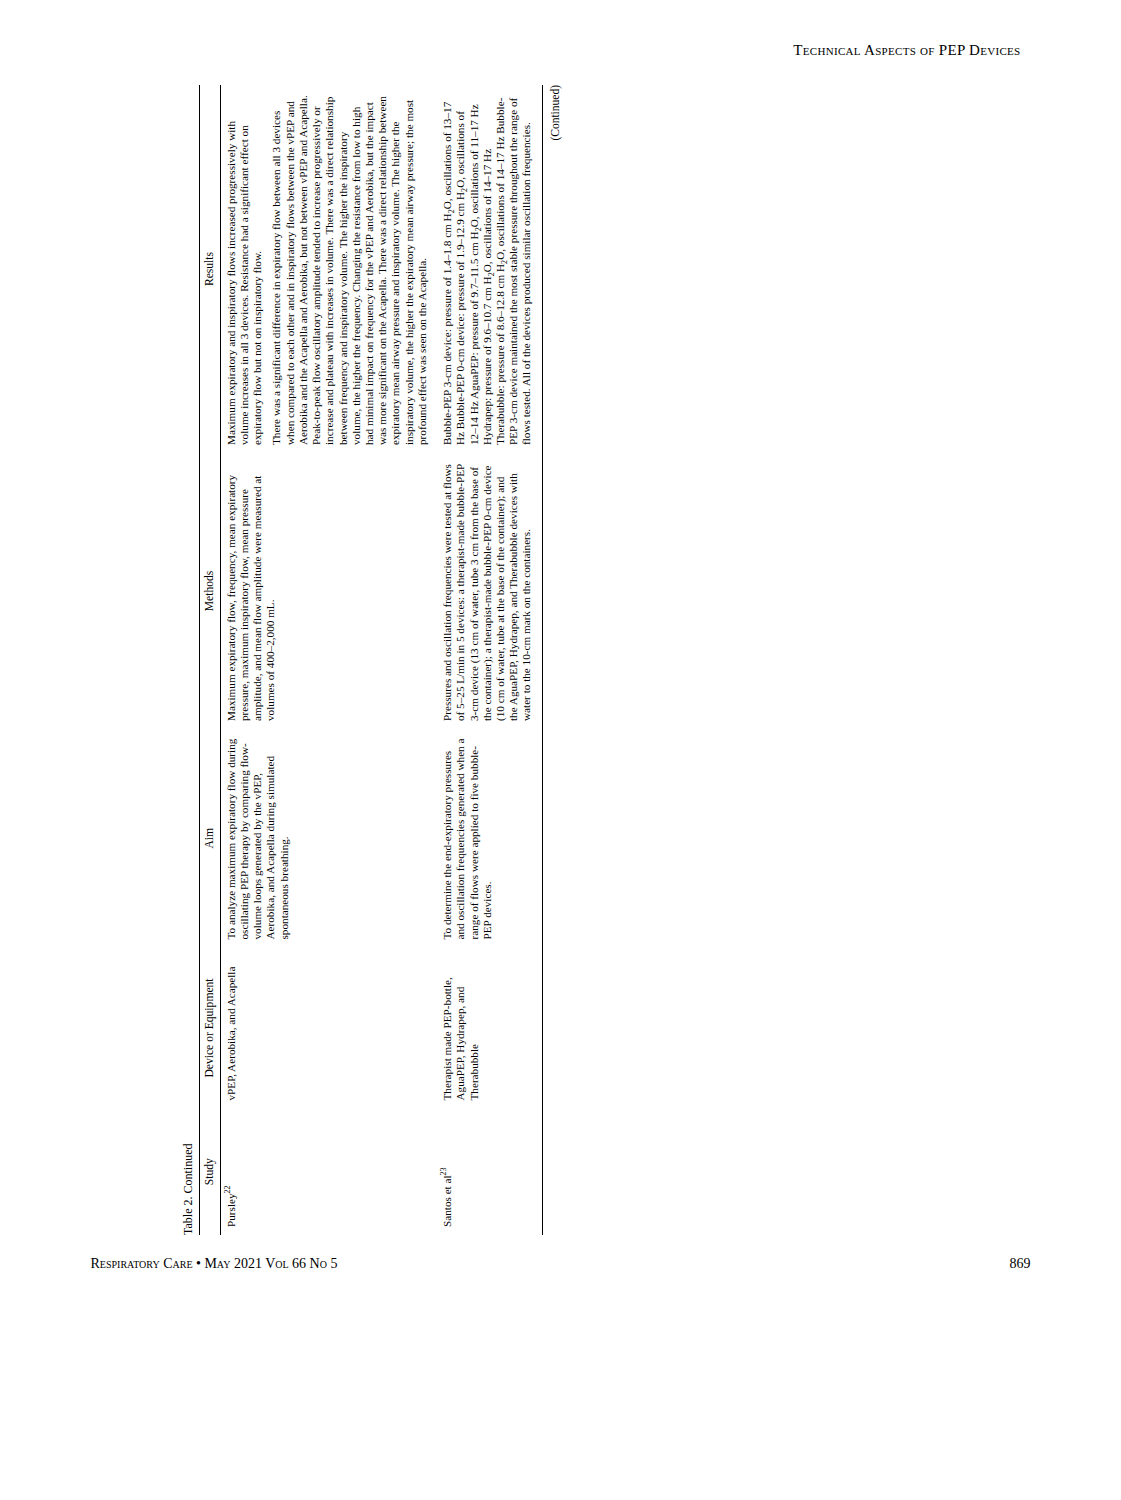Technical Aspects of PEP Devices
Table 2. Continued
| Study | Device or Equipment | Aim | Methods | Results |
| --- | --- | --- | --- | --- |
| Pursley 22 | vPEP, Aerobika, and Acapella | To analyze maximum expiratory flow during oscillating PEP therapy by comparing flow-volume loops generated by the vPEP, Aerobika, and Acapella during simulated spontaneous breathing. | Maximum expiratory flow, frequency, mean expiratory pressure, maximum inspiratory flow, mean pressure amplitude, and mean flow amplitude were measured at volumes of 400–2,000 mL. | Maximum expiratory and inspiratory flows increased progressively with volume increases in all 3 devices. Resistance had a significant effect on expiratory flow but not on inspiratory flow. There was a significant difference in expiratory flow between all 3 devices when compared to each other and in inspiratory flows between the vPEP and Aerobika and the Acapella and Aerobika, but not between vPEP and Acapella. Peak-to-peak flow oscillatory amplitude tended to increase progressively or increase and plateau with increases in volume. There was a direct relationship between frequency and inspiratory volume. The higher the inspiratory volume, the higher the frequency. Changing the resistance from low to high had minimal impact on frequency for the vPEP and Aerobika, but the impact was more significant on the Acapella. There was a direct relationship between expiratory mean airway pressure and inspiratory volume. The higher the inspiratory volume, the higher the expiratory mean airway pressure; the most profound effect was seen on the Acapella. |
| Santos et al 23 | Therapist made PEP-bottle, AguaPEP, Hydrapep, and Therabubble | To determine the end-expiratory pressures and oscillation frequencies generated when a range of flows were applied to five bubble-PEP devices. | Pressures and oscillation frequencies were tested at flows of 5–25 L/min in 5 devices: a therapist-made bubble-PEP 3-cm device (13 cm of water, tube 3 cm from the base of the container); a therapist-made bubble-PEP 0-cm device (10 cm of water, tube at the base of the container); and the AguaPEP, Hydrapep, and Therabubble devices with water to the 10-cm mark on the containers. | Bubble-PEP 3-cm device: pressure of 1.4–1.8 cm H 2 O, oscillations of 13–17 Hz Bubble-PEP 0-cm device: pressure of 1.9–12.9 cm H 2 O, oscillations of 12–14 Hz AguaPEP: pressure of 9.7–11.5 cm H 2 O, oscillations of 11–17 Hz Hydrapep: pressure of 9.6–10.7 cm H 2 O, oscillations of 14–17 Hz Therabubble: pressure of 8.6–12.8 cm H 2 O, oscillations of 14–17 Hz Bubble-PEP 3-cm device maintained the most stable pressure throughout the range of flows tested. All of the devices produced similar oscillation frequencies. |
(Continued)
Respiratory Care • May 2021 Vol 66 No 5
869